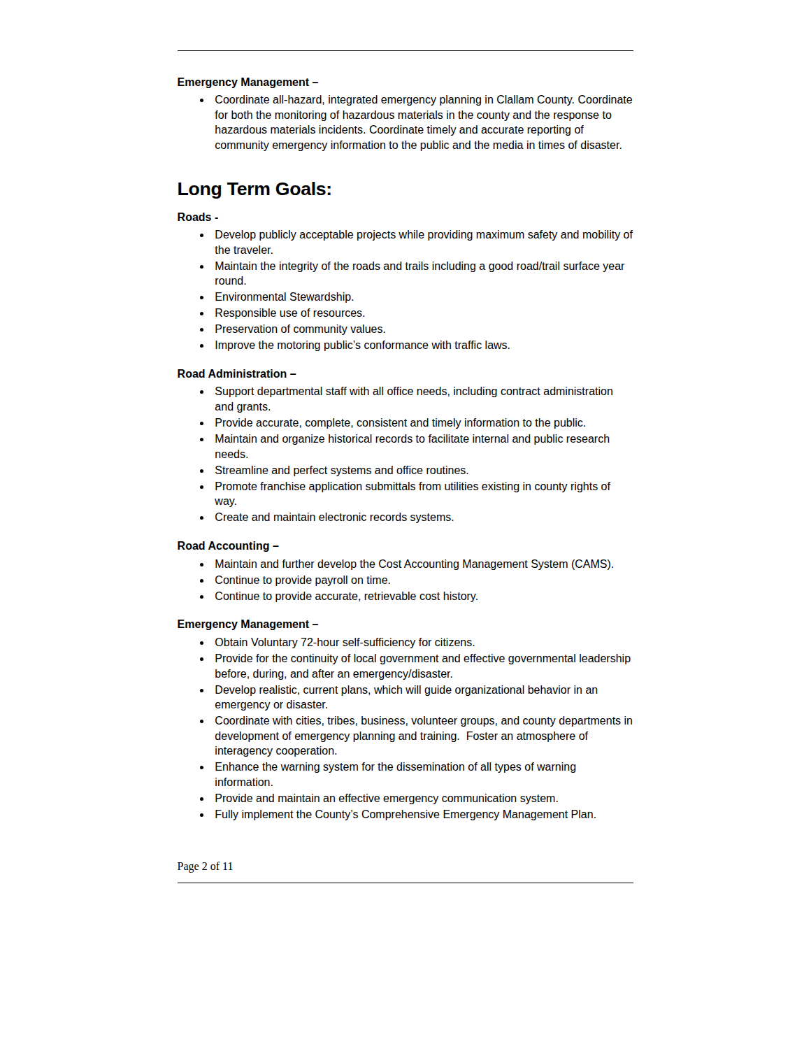Emergency Management –
Coordinate all-hazard, integrated emergency planning in Clallam County. Coordinate for both the monitoring of hazardous materials in the county and the response to hazardous materials incidents. Coordinate timely and accurate reporting of community emergency information to the public and the media in times of disaster.
Long Term Goals:
Roads -
Develop publicly acceptable projects while providing maximum safety and mobility of the traveler.
Maintain the integrity of the roads and trails including a good road/trail surface year round.
Environmental Stewardship.
Responsible use of resources.
Preservation of community values.
Improve the motoring public’s conformance with traffic laws.
Road Administration –
Support departmental staff with all office needs, including contract administration and grants.
Provide accurate, complete, consistent and timely information to the public.
Maintain and organize historical records to facilitate internal and public research needs.
Streamline and perfect systems and office routines.
Promote franchise application submittals from utilities existing in county rights of way.
Create and maintain electronic records systems.
Road Accounting –
Maintain and further develop the Cost Accounting Management System (CAMS).
Continue to provide payroll on time.
Continue to provide accurate, retrievable cost history.
Emergency Management –
Obtain Voluntary 72-hour self-sufficiency for citizens.
Provide for the continuity of local government and effective governmental leadership before, during, and after an emergency/disaster.
Develop realistic, current plans, which will guide organizational behavior in an emergency or disaster.
Coordinate with cities, tribes, business, volunteer groups, and county departments in development of emergency planning and training. Foster an atmosphere of interagency cooperation.
Enhance the warning system for the dissemination of all types of warning information.
Provide and maintain an effective emergency communication system.
Fully implement the County’s Comprehensive Emergency Management Plan.
Page 2 of 11